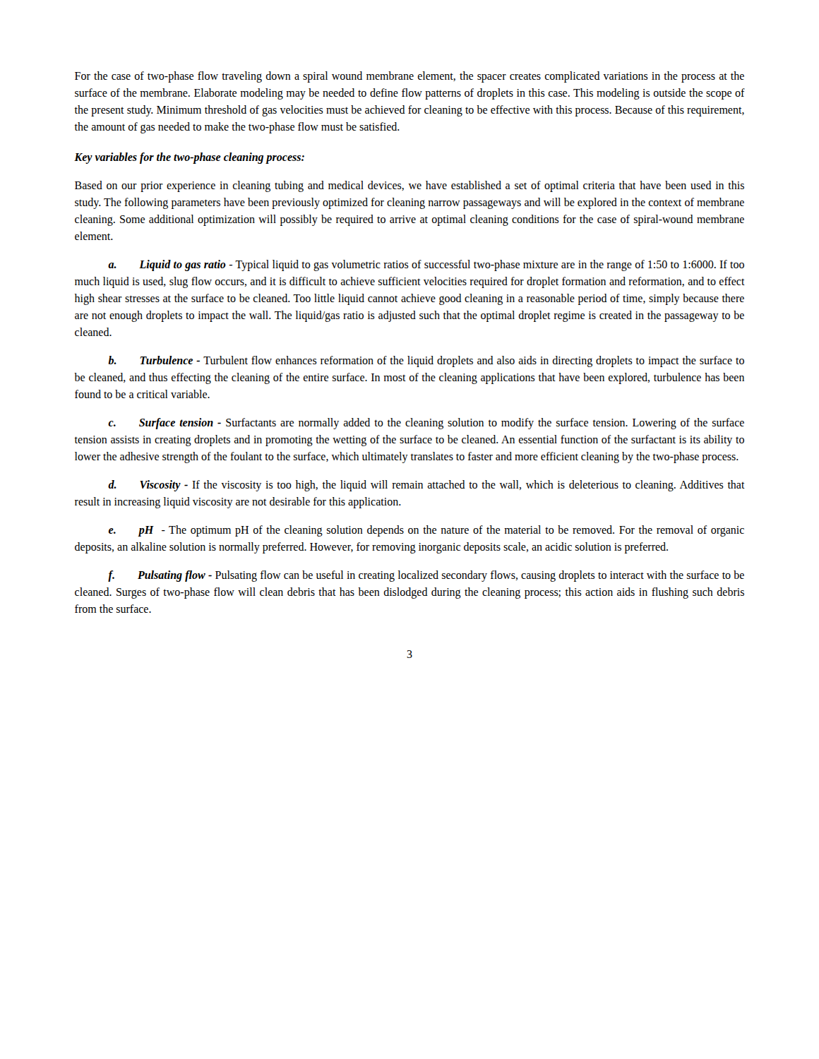For the case of two-phase flow traveling down a spiral wound membrane element, the spacer creates complicated variations in the process at the surface of the membrane. Elaborate modeling may be needed to define flow patterns of droplets in this case. This modeling is outside the scope of the present study. Minimum threshold of gas velocities must be achieved for cleaning to be effective with this process. Because of this requirement, the amount of gas needed to make the two-phase flow must be satisfied.
Key variables for the two-phase cleaning process:
Based on our prior experience in cleaning tubing and medical devices, we have established a set of optimal criteria that have been used in this study. The following parameters have been previously optimized for cleaning narrow passageways and will be explored in the context of membrane cleaning. Some additional optimization will possibly be required to arrive at optimal cleaning conditions for the case of spiral-wound membrane element.
a.  Liquid to gas ratio - Typical liquid to gas volumetric ratios of successful two-phase mixture are in the range of 1:50 to 1:6000. If too much liquid is used, slug flow occurs, and it is difficult to achieve sufficient velocities required for droplet formation and reformation, and to effect high shear stresses at the surface to be cleaned. Too little liquid cannot achieve good cleaning in a reasonable period of time, simply because there are not enough droplets to impact the wall. The liquid/gas ratio is adjusted such that the optimal droplet regime is created in the passageway to be cleaned.
b.  Turbulence - Turbulent flow enhances reformation of the liquid droplets and also aids in directing droplets to impact the surface to be cleaned, and thus effecting the cleaning of the entire surface. In most of the cleaning applications that have been explored, turbulence has been found to be a critical variable.
c.  Surface tension - Surfactants are normally added to the cleaning solution to modify the surface tension. Lowering of the surface tension assists in creating droplets and in promoting the wetting of the surface to be cleaned. An essential function of the surfactant is its ability to lower the adhesive strength of the foulant to the surface, which ultimately translates to faster and more efficient cleaning by the two-phase process.
d.  Viscosity - If the viscosity is too high, the liquid will remain attached to the wall, which is deleterious to cleaning. Additives that result in increasing liquid viscosity are not desirable for this application.
e.  pH - The optimum pH of the cleaning solution depends on the nature of the material to be removed. For the removal of organic deposits, an alkaline solution is normally preferred. However, for removing inorganic deposits scale, an acidic solution is preferred.
f.  Pulsating flow - Pulsating flow can be useful in creating localized secondary flows, causing droplets to interact with the surface to be cleaned. Surges of two-phase flow will clean debris that has been dislodged during the cleaning process; this action aids in flushing such debris from the surface.
3